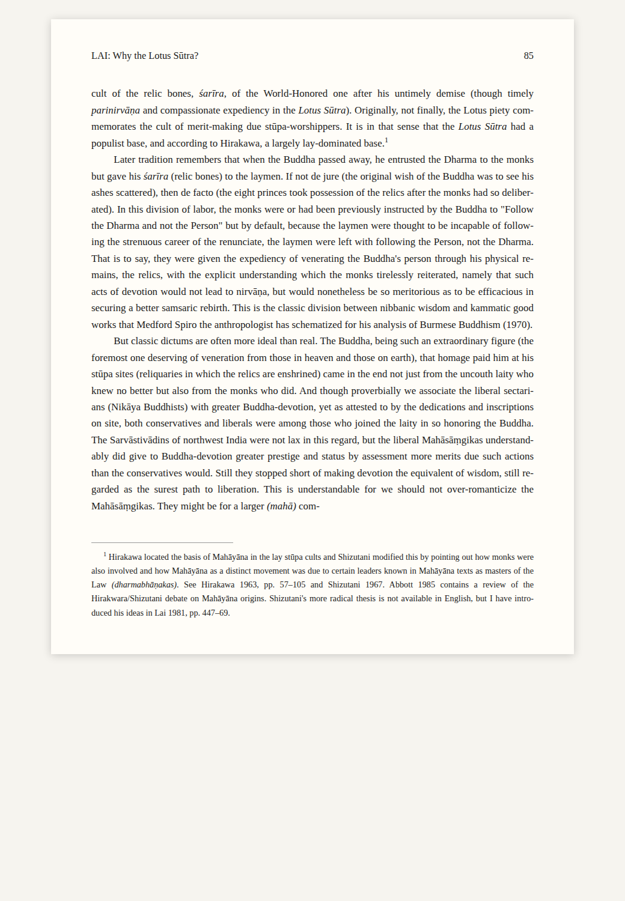LAI: Why the Lotus Sūtra? 85
cult of the relic bones, śarīra, of the World-Honored one after his untimely demise (though timely parinirvāṇa and compassionate expediency in the Lotus Sūtra). Originally, not finally, the Lotus piety commemorates the cult of merit-making due stūpa-worshippers. It is in that sense that the Lotus Sūtra had a populist base, and according to Hirakawa, a largely lay-dominated base.1
Later tradition remembers that when the Buddha passed away, he entrusted the Dharma to the monks but gave his śarīra (relic bones) to the laymen. If not de jure (the original wish of the Buddha was to see his ashes scattered), then de facto (the eight princes took possession of the relics after the monks had so deliberated). In this division of labor, the monks were or had been previously instructed by the Buddha to "Follow the Dharma and not the Person" but by default, because the laymen were thought to be incapable of following the strenuous career of the renunciate, the laymen were left with following the Person, not the Dharma. That is to say, they were given the expediency of venerating the Buddha's person through his physical remains, the relics, with the explicit understanding which the monks tirelessly reiterated, namely that such acts of devotion would not lead to nirvāṇa, but would nonetheless be so meritorious as to be efficacious in securing a better samsaric rebirth. This is the classic division between nibbanic wisdom and kammatic good works that Medford Spiro the anthropologist has schematized for his analysis of Burmese Buddhism (1970).
But classic dictums are often more ideal than real. The Buddha, being such an extraordinary figure (the foremost one deserving of veneration from those in heaven and those on earth), that homage paid him at his stūpa sites (reliquaries in which the relics are enshrined) came in the end not just from the uncouth laity who knew no better but also from the monks who did. And though proverbially we associate the liberal sectarians (Nikāya Buddhists) with greater Buddha-devotion, yet as attested to by the dedications and inscriptions on site, both conservatives and liberals were among those who joined the laity in so honoring the Buddha. The Sarvāstivādins of northwest India were not lax in this regard, but the liberal Mahāsāṃgikas understandably did give to Buddha-devotion greater prestige and status by assessment more merits due such actions than the conservatives would. Still they stopped short of making devotion the equivalent of wisdom, still regarded as the surest path to liberation. This is understandable for we should not over-romanticize the Mahāsāṃgikas. They might be for a larger (mahā) com-
1 Hirakawa located the basis of Mahāyāna in the lay stūpa cults and Shizutani modified this by pointing out how monks were also involved and how Mahāyāna as a distinct movement was due to certain leaders known in Mahāyāna texts as masters of the Law (dharmabhāṇakas). See Hirakawa 1963, pp. 57–105 and Shizutani 1967. Abbott 1985 contains a review of the Hirakwara/Shizutani debate on Mahāyāna origins. Shizutani's more radical thesis is not available in English, but I have introduced his ideas in Lai 1981, pp. 447–69.